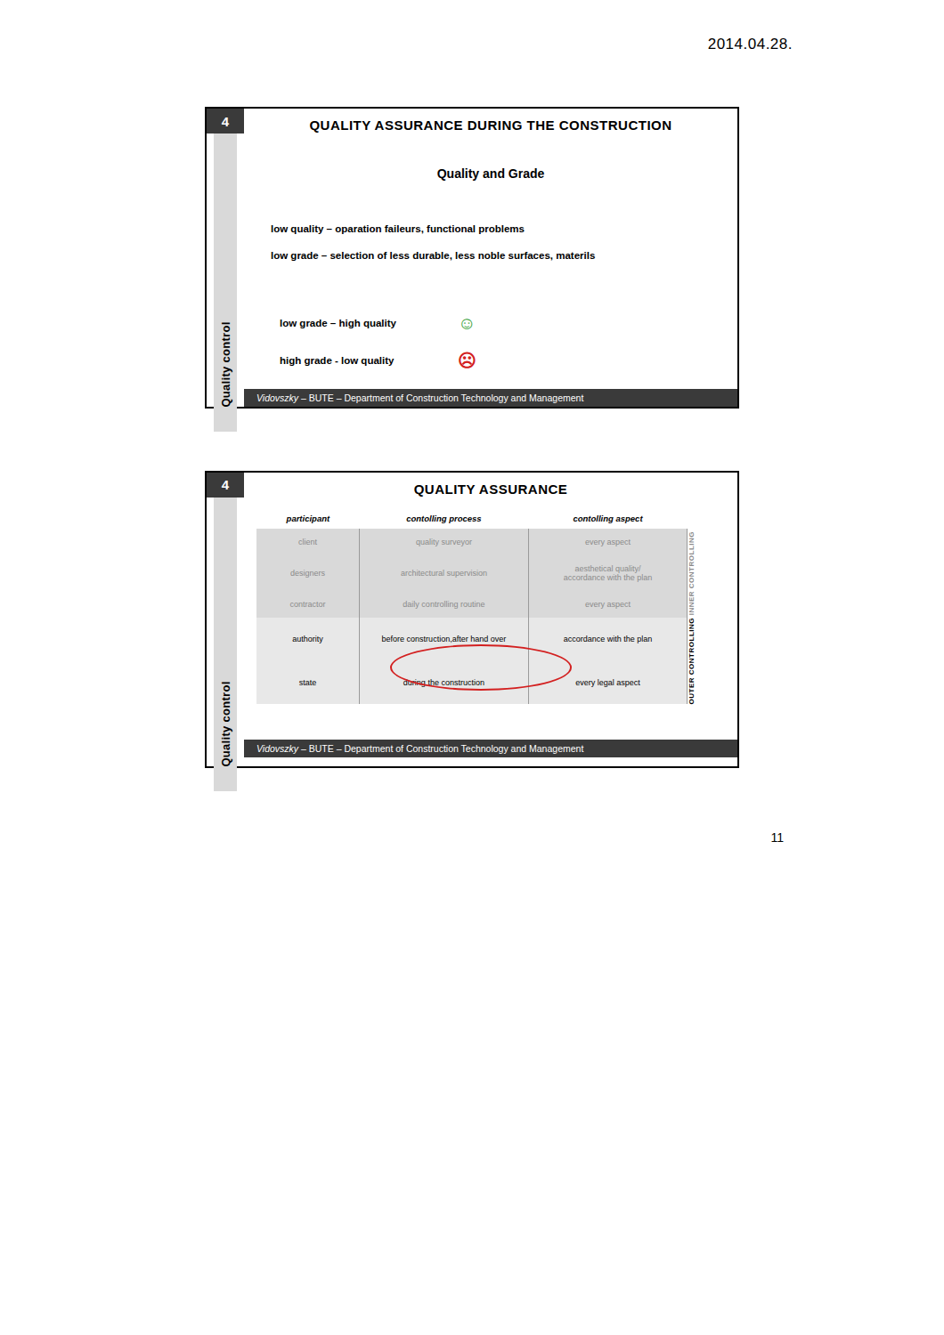2014.04.28.
4
Quality control
QUALITY ASSURANCE DURING THE CONSTRUCTION
Quality and Grade
low quality – oparation faileurs, functional problems
low grade – selection of less durable, less noble surfaces, materils
low grade – high quality ☺
high grade - low quality ☹
Vidovszky – BUTE – Department of Construction Technology and Management
4
Quality control
QUALITY ASSURANCE
| participant | contolling process | contolling aspect | |
| --- | --- | --- | --- |
| client | quality surveyor | every aspect | INNER CONTROLLING |
| designers | architectural supervision | aesthetical quality/ accordance with the plan |
| contractor | daily controlling routine | every aspect |
| authority | before construction,after hand over | accordance with the plan | OUTER CONTROLLING |
| state | during the construction | every legal aspect |
Vidovszky – BUTE – Department of Construction Technology and Management
11